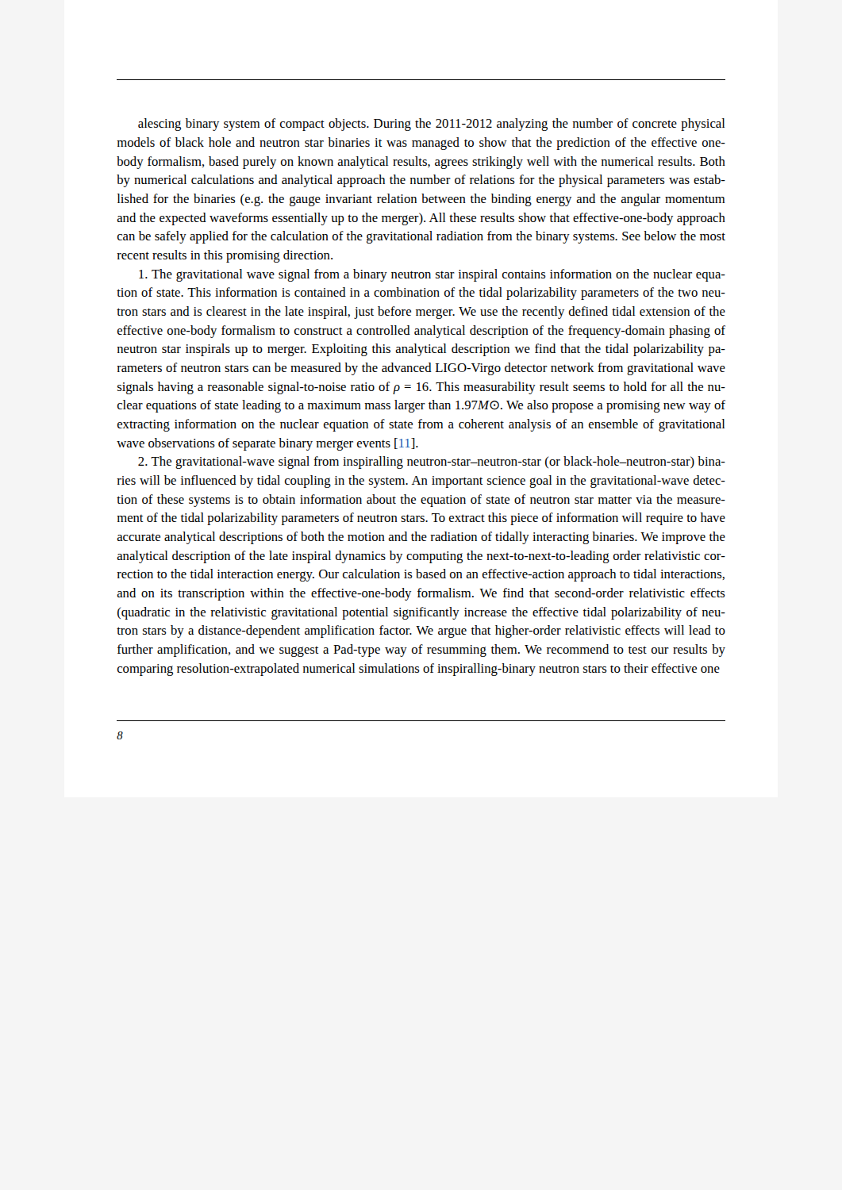alescing binary system of compact objects. During the 2011-2012 analyzing the number of concrete physical models of black hole and neutron star binaries it was managed to show that the prediction of the effective one-body formalism, based purely on known analytical results, agrees strikingly well with the numerical results. Both by numerical calculations and analytical approach the number of relations for the physical parameters was established for the binaries (e.g. the gauge invariant relation between the binding energy and the angular momentum and the expected waveforms essentially up to the merger). All these results show that effective-one-body approach can be safely applied for the calculation of the gravitational radiation from the binary systems. See below the most recent results in this promising direction.
1. The gravitational wave signal from a binary neutron star inspiral contains information on the nuclear equation of state. This information is contained in a combination of the tidal polarizability parameters of the two neutron stars and is clearest in the late inspiral, just before merger. We use the recently defined tidal extension of the effective one-body formalism to construct a controlled analytical description of the frequency-domain phasing of neutron star inspirals up to merger. Exploiting this analytical description we find that the tidal polarizability parameters of neutron stars can be measured by the advanced LIGO-Virgo detector network from gravitational wave signals having a reasonable signal-to-noise ratio of ρ = 16. This measurability result seems to hold for all the nuclear equations of state leading to a maximum mass larger than 1.97M⊙. We also propose a promising new way of extracting information on the nuclear equation of state from a coherent analysis of an ensemble of gravitational wave observations of separate binary merger events [11].
2. The gravitational-wave signal from inspiralling neutron-star–neutron-star (or black-hole–neutron-star) binaries will be influenced by tidal coupling in the system. An important science goal in the gravitational-wave detection of these systems is to obtain information about the equation of state of neutron star matter via the measurement of the tidal polarizability parameters of neutron stars. To extract this piece of information will require to have accurate analytical descriptions of both the motion and the radiation of tidally interacting binaries. We improve the analytical description of the late inspiral dynamics by computing the next-to-next-to-leading order relativistic correction to the tidal interaction energy. Our calculation is based on an effective-action approach to tidal interactions, and on its transcription within the effective-one-body formalism. We find that second-order relativistic effects (quadratic in the relativistic gravitational potential significantly increase the effective tidal polarizability of neutron stars by a distance-dependent amplification factor. We argue that higher-order relativistic effects will lead to further amplification, and we suggest a Pad-type way of resumming them. We recommend to test our results by comparing resolution-extrapolated numerical simulations of inspiralling-binary neutron stars to their effective one
8